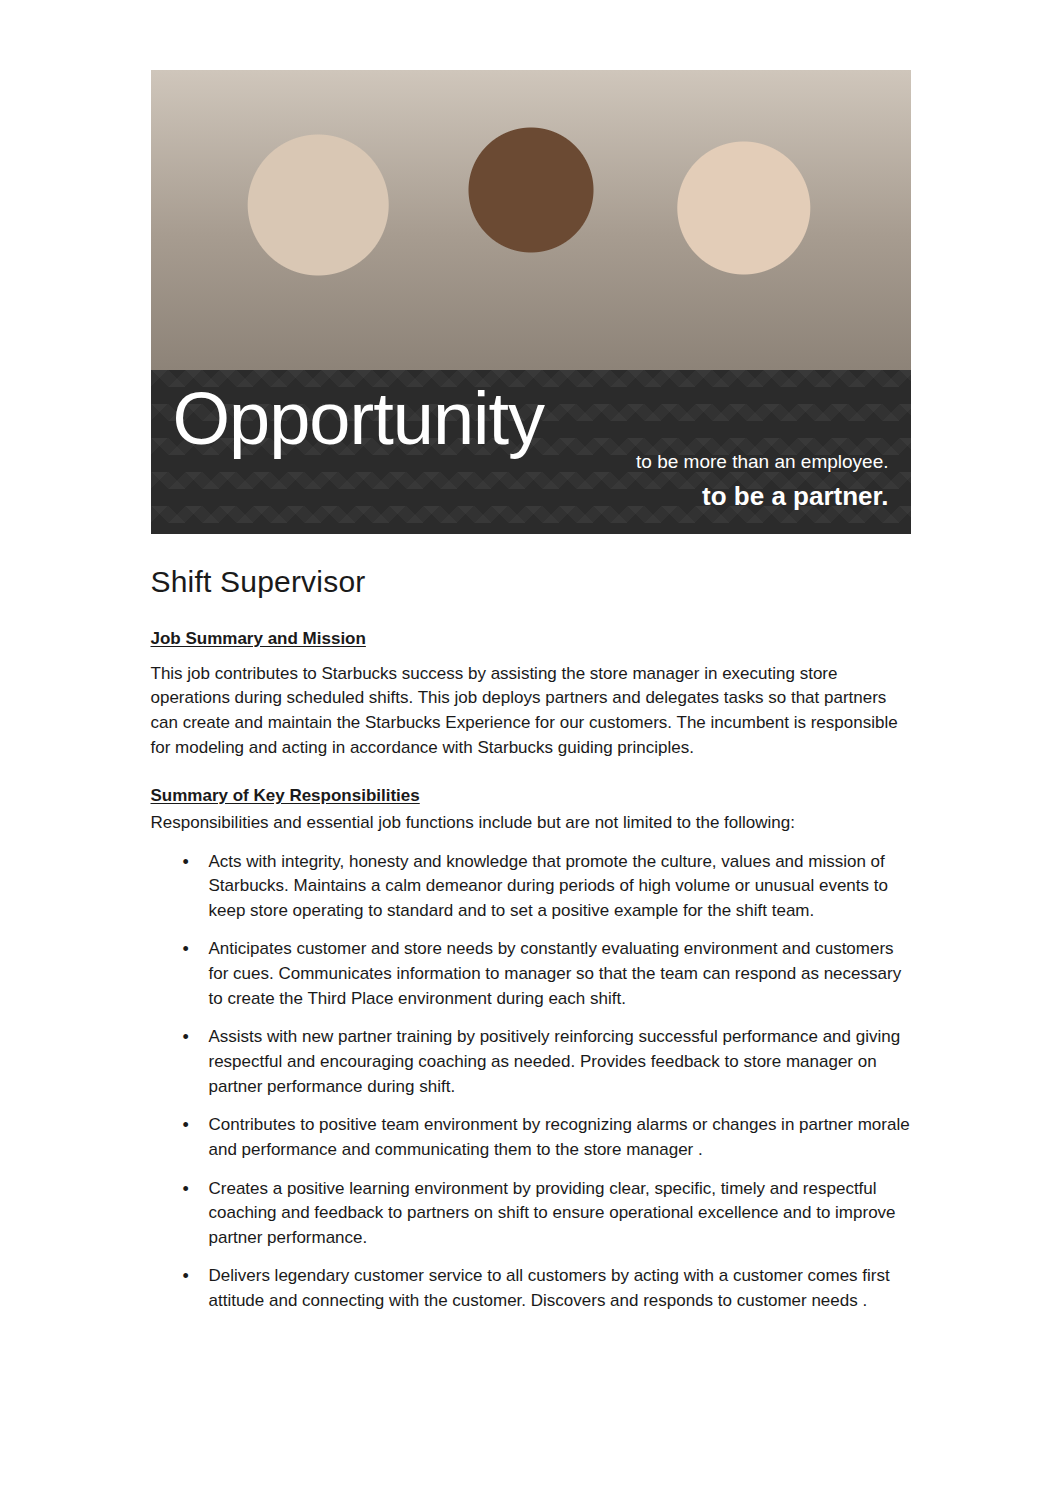Opportunity to be more than an employee. to be a partner.
Shift Supervisor
Job Summary and Mission
This job contributes to Starbucks success by assisting the store manager in executing store operations during scheduled shifts. This job deploys partners and delegates tasks so that partners can create and maintain the Starbucks Experience for our customers. The incumbent is responsible for modeling and acting in accordance with Starbucks guiding principles.
Summary of Key Responsibilities
Responsibilities and essential job functions include but are not limited to the following:
Acts with integrity, honesty and knowledge that promote the culture, values and mission of Starbucks. Maintains a calm demeanor during periods of high volume or unusual events to keep store operating to standard and to set a positive example for the shift team.
Anticipates customer and store needs by constantly evaluating environment and customers for cues. Communicates information to manager so that the team can respond as necessary to create the Third Place environment during each shift.
Assists with new partner training by positively reinforcing successful performance and giving respectful and encouraging coaching as needed. Provides feedback to store manager on partner performance during shift.
Contributes to positive team environment by recognizing alarms or changes in partner morale and performance and communicating them to the store manager .
Creates a positive learning environment by providing clear, specific, timely and respectful coaching and feedback to partners on shift to ensure operational excellence and to improve partner performance.
Delivers legendary customer service to all customers by acting with a customer comes first attitude and connecting with the customer. Discovers and responds to customer needs .